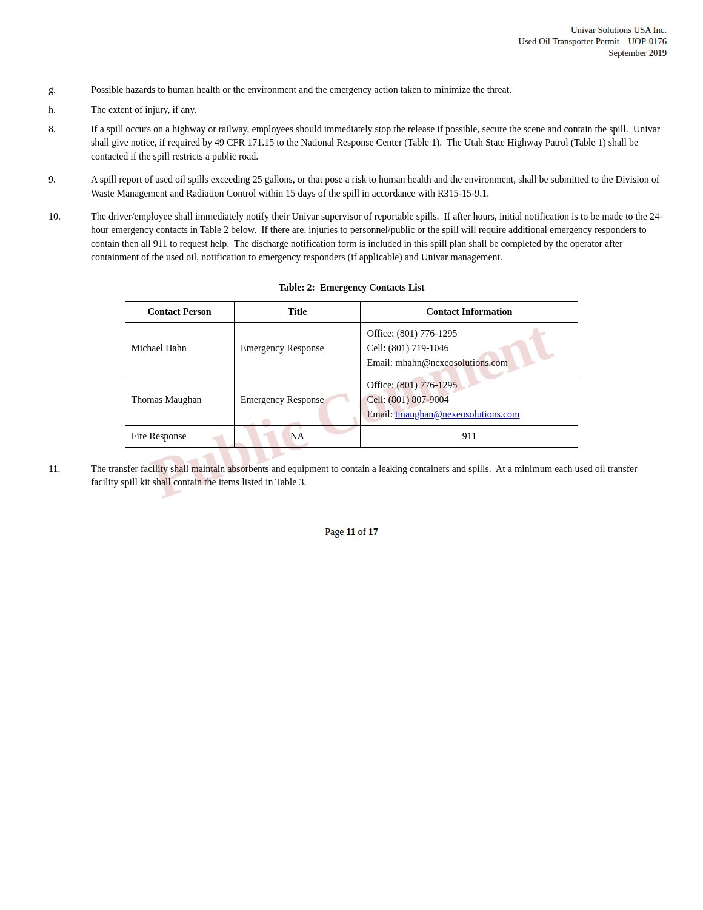Public Comment
Univar Solutions USA Inc.
Used Oil Transporter Permit – UOP-0176
September 2019
g.
Possible hazards to human health or the environment and the emergency action taken to minimize the threat.
h.
The extent of injury, if any.
8.
If a spill occurs on a highway or railway, employees should immediately stop the release if possible, secure the scene and contain the spill. Univar shall give notice, if required by 49 CFR 171.15 to the National Response Center (Table 1). The Utah State Highway Patrol (Table 1) shall be contacted if the spill restricts a public road.
9.
A spill report of used oil spills exceeding 25 gallons, or that pose a risk to human health and the environment, shall be submitted to the Division of Waste Management and Radiation Control within 15 days of the spill in accordance with R315-15-9.1.
10.
The driver/employee shall immediately notify their Univar supervisor of reportable spills. If after hours, initial notification is to be made to the 24-hour emergency contacts in Table 2 below. If there are, injuries to personnel/public or the spill will require additional emergency responders to contain then all 911 to request help. The discharge notification form is included in this spill plan shall be completed by the operator after containment of the used oil, notification to emergency responders (if applicable) and Univar management.
Table: 2: Emergency Contacts List
| Contact Person | Title | Contact Information |
| --- | --- | --- |
| Michael Hahn | Emergency Response | Office: (801) 776-1295 Cell: (801) 719-1046 Email: mhahn@nexeosolutions.com |
| Thomas Maughan | Emergency Response | Office: (801) 776-1295 Cell: (801) 807-9004 Email: tmaughan@nexeosolutions.com |
| Fire Response | NA | 911 |
11.
The transfer facility shall maintain absorbents and equipment to contain a leaking containers and spills. At a minimum each used oil transfer facility spill kit shall contain the items listed in Table 3.
Page 11 of 17